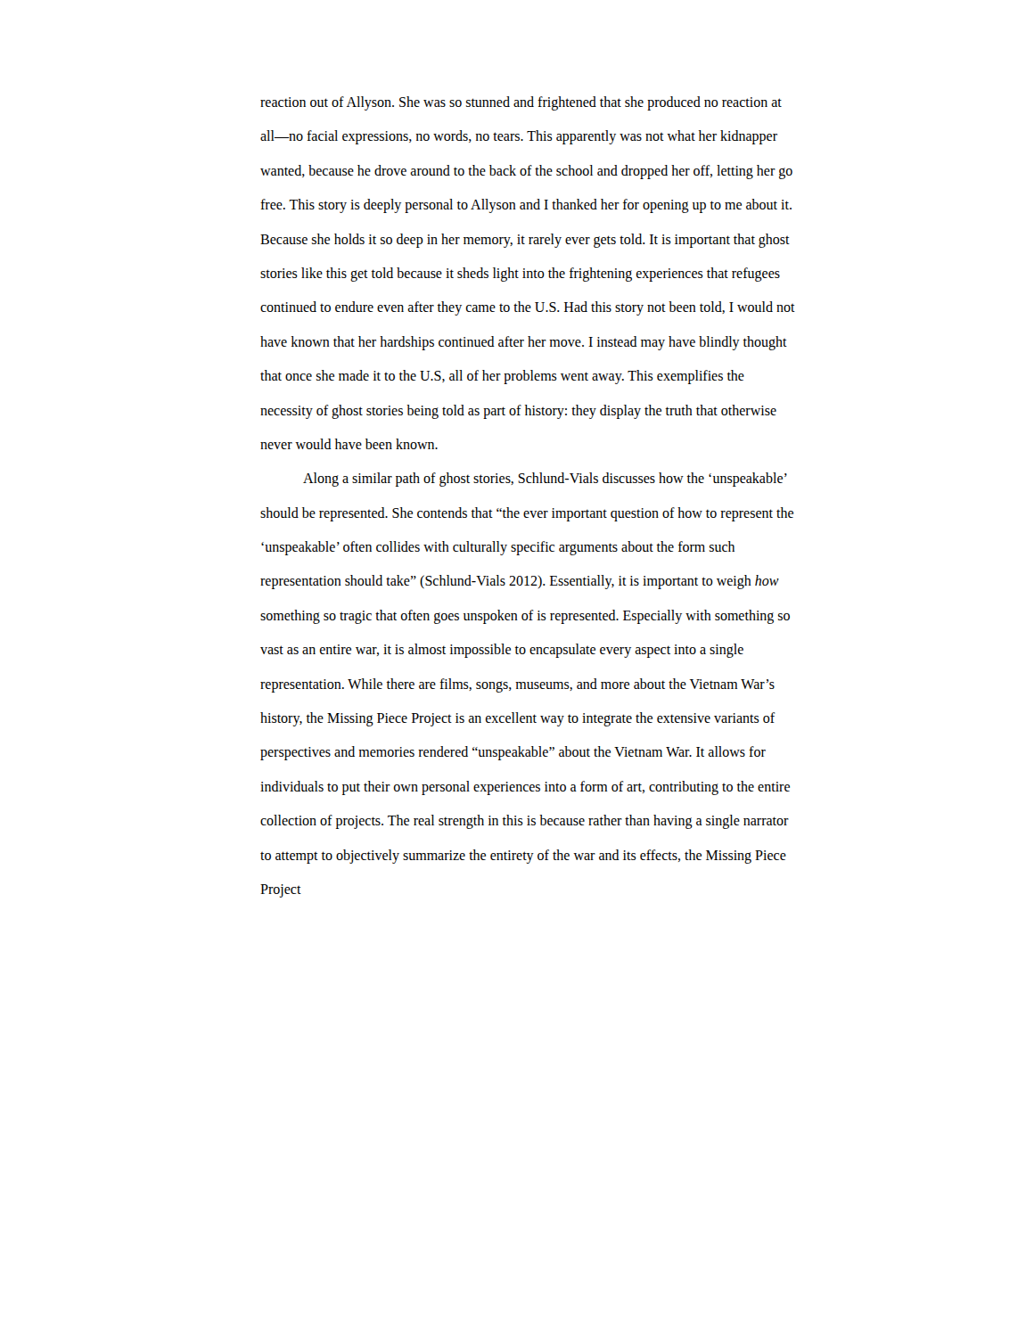reaction out of Allyson. She was so stunned and frightened that she produced no reaction at all—no facial expressions, no words, no tears. This apparently was not what her kidnapper wanted, because he drove around to the back of the school and dropped her off, letting her go free. This story is deeply personal to Allyson and I thanked her for opening up to me about it. Because she holds it so deep in her memory, it rarely ever gets told. It is important that ghost stories like this get told because it sheds light into the frightening experiences that refugees continued to endure even after they came to the U.S. Had this story not been told, I would not have known that her hardships continued after her move. I instead may have blindly thought that once she made it to the U.S, all of her problems went away. This exemplifies the necessity of ghost stories being told as part of history: they display the truth that otherwise never would have been known.
Along a similar path of ghost stories, Schlund-Vials discusses how the ‘unspeakable’ should be represented. She contends that “the ever important question of how to represent the ‘unspeakable’ often collides with culturally specific arguments about the form such representation should take” (Schlund-Vials 2012). Essentially, it is important to weigh how something so tragic that often goes unspoken of is represented. Especially with something so vast as an entire war, it is almost impossible to encapsulate every aspect into a single representation. While there are films, songs, museums, and more about the Vietnam War’s history, the Missing Piece Project is an excellent way to integrate the extensive variants of perspectives and memories rendered “unspeakable” about the Vietnam War. It allows for individuals to put their own personal experiences into a form of art, contributing to the entire collection of projects. The real strength in this is because rather than having a single narrator to attempt to objectively summarize the entirety of the war and its effects, the Missing Piece Project